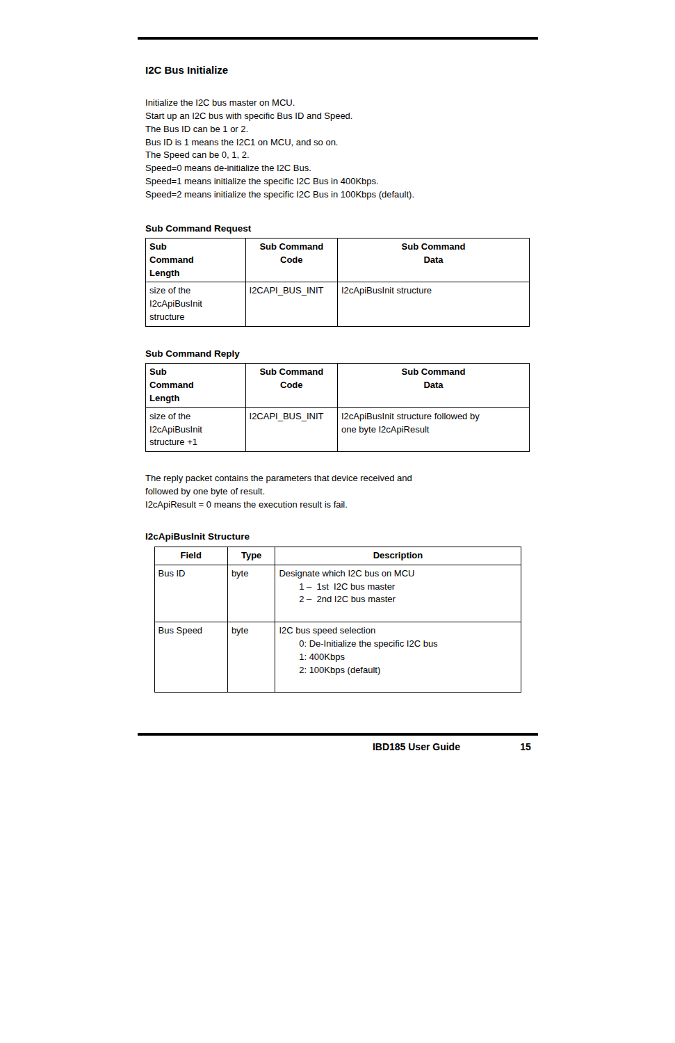I2C Bus Initialize
Initialize the I2C bus master on MCU.
Start up an I2C bus with specific Bus ID and Speed.
The Bus ID can be 1 or 2.
Bus ID is 1 means the I2C1 on MCU, and so on.
The Speed can be 0, 1, 2.
Speed=0 means de-initialize the I2C Bus.
Speed=1 means initialize the specific I2C Bus in 400Kbps.
Speed=2 means initialize the specific I2C Bus in 100Kbps (default).
Sub Command Request
| Sub Command Length | Sub Command Code | Sub Command Data |
| --- | --- | --- |
| size of the I2cApiBusInit structure | I2CAPI_BUS_INIT | I2cApiBusInit structure |
Sub Command Reply
| Sub Command Length | Sub Command Code | Sub Command Data |
| --- | --- | --- |
| size of the I2cApiBusInit structure +1 | I2CAPI_BUS_INIT | I2cApiBusInit structure followed by one byte I2cApiResult |
The reply packet contains the parameters that device received and
followed by one byte of result.
I2cApiResult = 0 means the execution result is fail.
I2cApiBusInit Structure
| Field | Type | Description |
| --- | --- | --- |
| Bus ID | byte | Designate which I2C bus on MCU 1 – 1st I2C bus master 2 – 2nd I2C bus master |
| Bus Speed | byte | I2C bus speed selection 0: De-Initialize the specific I2C bus 1: 400Kbps 2: 100Kbps (default) |
IBD185 User Guide 15